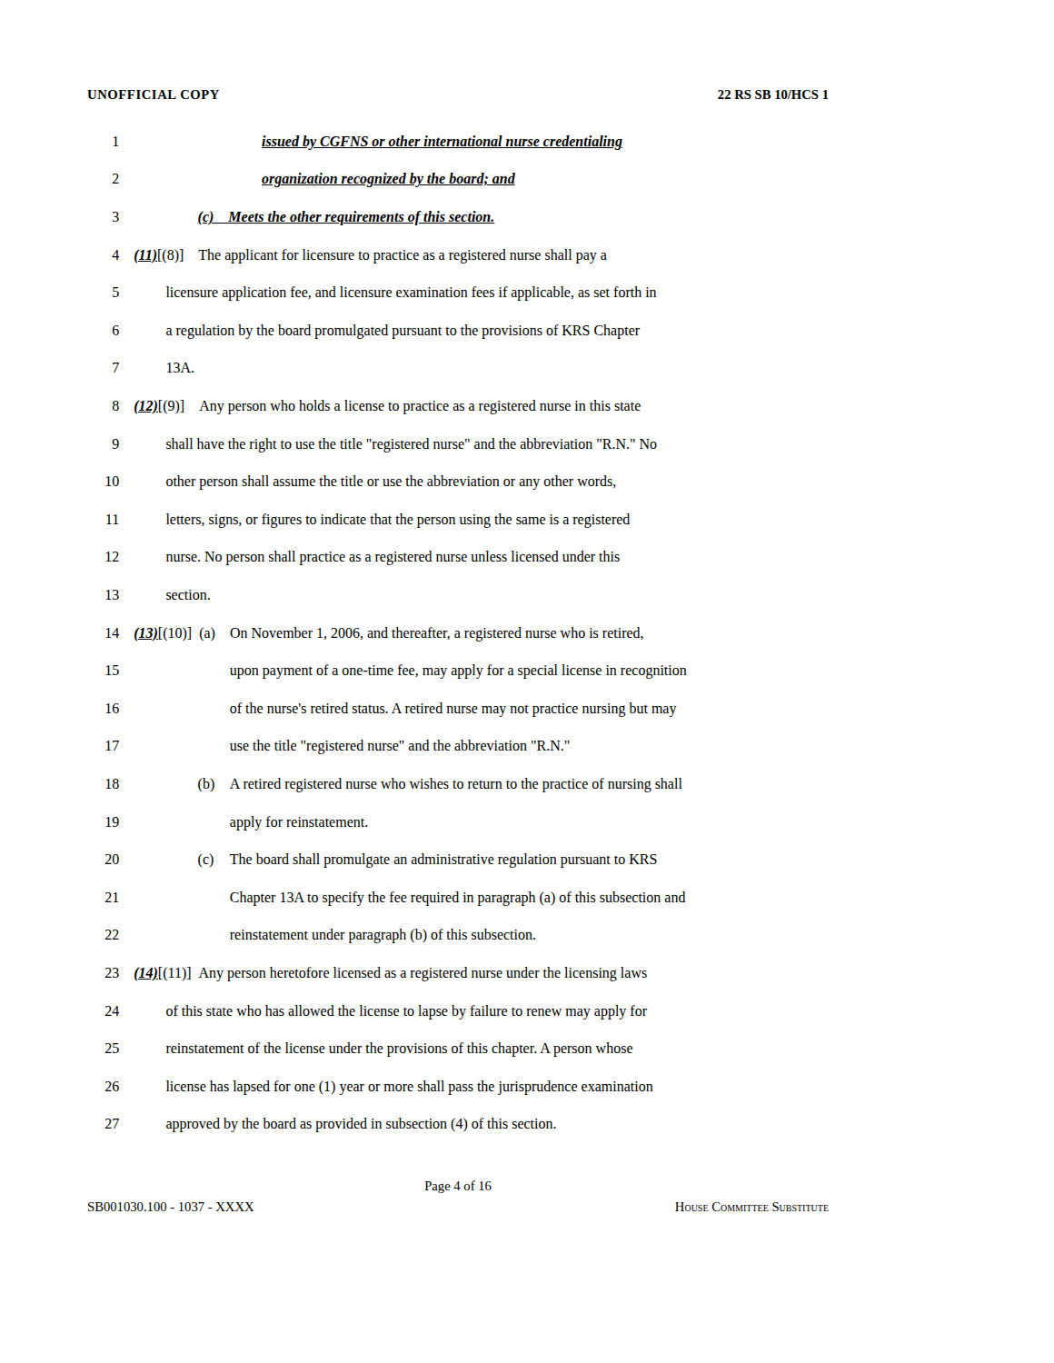UNOFFICIAL COPY 22 RS SB 10/HCS 1
issued by CGFNS or other international nurse credentialing
organization recognized by the board; and
(c) Meets the other requirements of this section.
(11)[(8)] The applicant for licensure to practice as a registered nurse shall pay a
licensure application fee, and licensure examination fees if applicable, as set forth in
a regulation by the board promulgated pursuant to the provisions of KRS Chapter
13A.
(12)[(9)] Any person who holds a license to practice as a registered nurse in this state
shall have the right to use the title "registered nurse" and the abbreviation "R.N." No
other person shall assume the title or use the abbreviation or any other words,
letters, signs, or figures to indicate that the person using the same is a registered
nurse. No person shall practice as a registered nurse unless licensed under this
section.
(13)[(10)] (a) On November 1, 2006, and thereafter, a registered nurse who is retired,
upon payment of a one-time fee, may apply for a special license in recognition
of the nurse's retired status. A retired nurse may not practice nursing but may
use the title "registered nurse" and the abbreviation "R.N."
(b) A retired registered nurse who wishes to return to the practice of nursing shall
apply for reinstatement.
(c) The board shall promulgate an administrative regulation pursuant to KRS
Chapter 13A to specify the fee required in paragraph (a) of this subsection and
reinstatement under paragraph (b) of this subsection.
(14)[(11)] Any person heretofore licensed as a registered nurse under the licensing laws
of this state who has allowed the license to lapse by failure to renew may apply for
reinstatement of the license under the provisions of this chapter. A person whose
license has lapsed for one (1) year or more shall pass the jurisprudence examination
approved by the board as provided in subsection (4) of this section.
Page 4 of 16
SB001030.100 - 1037 - XXXX House Committee Substitute